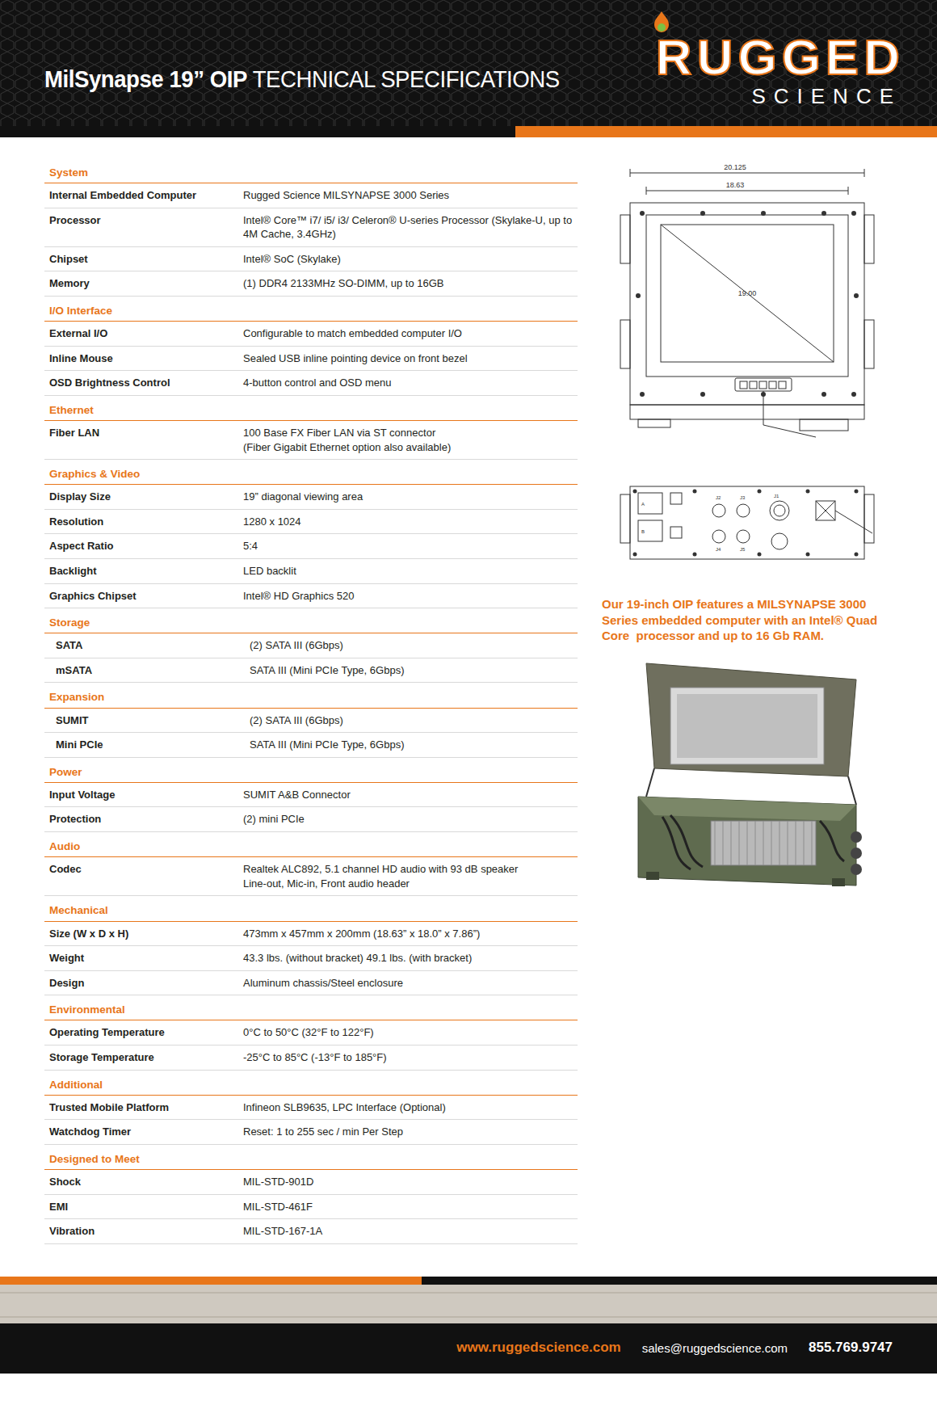MilSynapse 19” OIP TECHNICAL SPECIFICATIONS
RUGGED
SCIENCE
System
| Internal Embedded Computer | Rugged Science MILSYNAPSE 3000 Series |
| Processor | Intel® Core™ i7/ i5/ i3/ Celeron® U-series Processor (Skylake-U, up to 4M Cache, 3.4GHz) |
| Chipset | Intel® SoC (Skylake) |
| Memory | (1) DDR4 2133MHz SO-DIMM, up to 16GB |
I/O Interface
| External I/O | Configurable to match embedded computer I/O |
| Inline Mouse | Sealed USB inline pointing device on front bezel |
| OSD Brightness Control | 4-button control and OSD menu |
Ethernet
| Fiber LAN | 100 Base FX Fiber LAN via ST connector (Fiber Gigabit Ethernet option also available) |
Graphics & Video
| Display Size | 19” diagonal viewing area |
| Resolution | 1280 x 1024 |
| Aspect Ratio | 5:4 |
| Backlight | LED backlit |
| Graphics Chipset | Intel® HD Graphics 520 |
Storage
| SATA | (2) SATA III (6Gbps) |
| mSATA | SATA III (Mini PCIe Type, 6Gbps) |
Expansion
| SUMIT | (2) SATA III (6Gbps) |
| Mini PCIe | SATA III (Mini PCIe Type, 6Gbps) |
Power
| Input Voltage | SUMIT A&B Connector |
| Protection | (2) mini PCIe |
Audio
| Codec | Realtek ALC892, 5.1 channel HD audio with 93 dB speaker Line-out, Mic-in, Front audio header |
Mechanical
| Size (W x D x H) | 473mm x 457mm x 200mm (18.63” x 18.0” x 7.86”) |
| Weight | 43.3 lbs. (without bracket) 49.1 lbs. (with bracket) |
| Design | Aluminum chassis/Steel enclosure |
Environmental
| Operating Temperature | 0°C to 50°C (32°F to 122°F) |
| Storage Temperature | -25°C to 85°C (-13°F to 185°F) |
Additional
| Trusted Mobile Platform | Infineon SLB9635, LPC Interface (Optional) |
| Watchdog Timer | Reset: 1 to 255 sec / min Per Step |
Designed to Meet
| Shock | MIL-STD-901D |
| EMI | MIL-STD-461F |
| Vibration | MIL-STD-167-1A |
20.125 18.63 19.00 A B J2 J3 J4 J5 J1
Our 19-inch OIP features a MILSYNAPSE 3000 Series embedded computer with an Intel® Quad Core processor and up to 16 Gb RAM.
www.ruggedscience.com sales@ruggedscience.com 855.769.9747